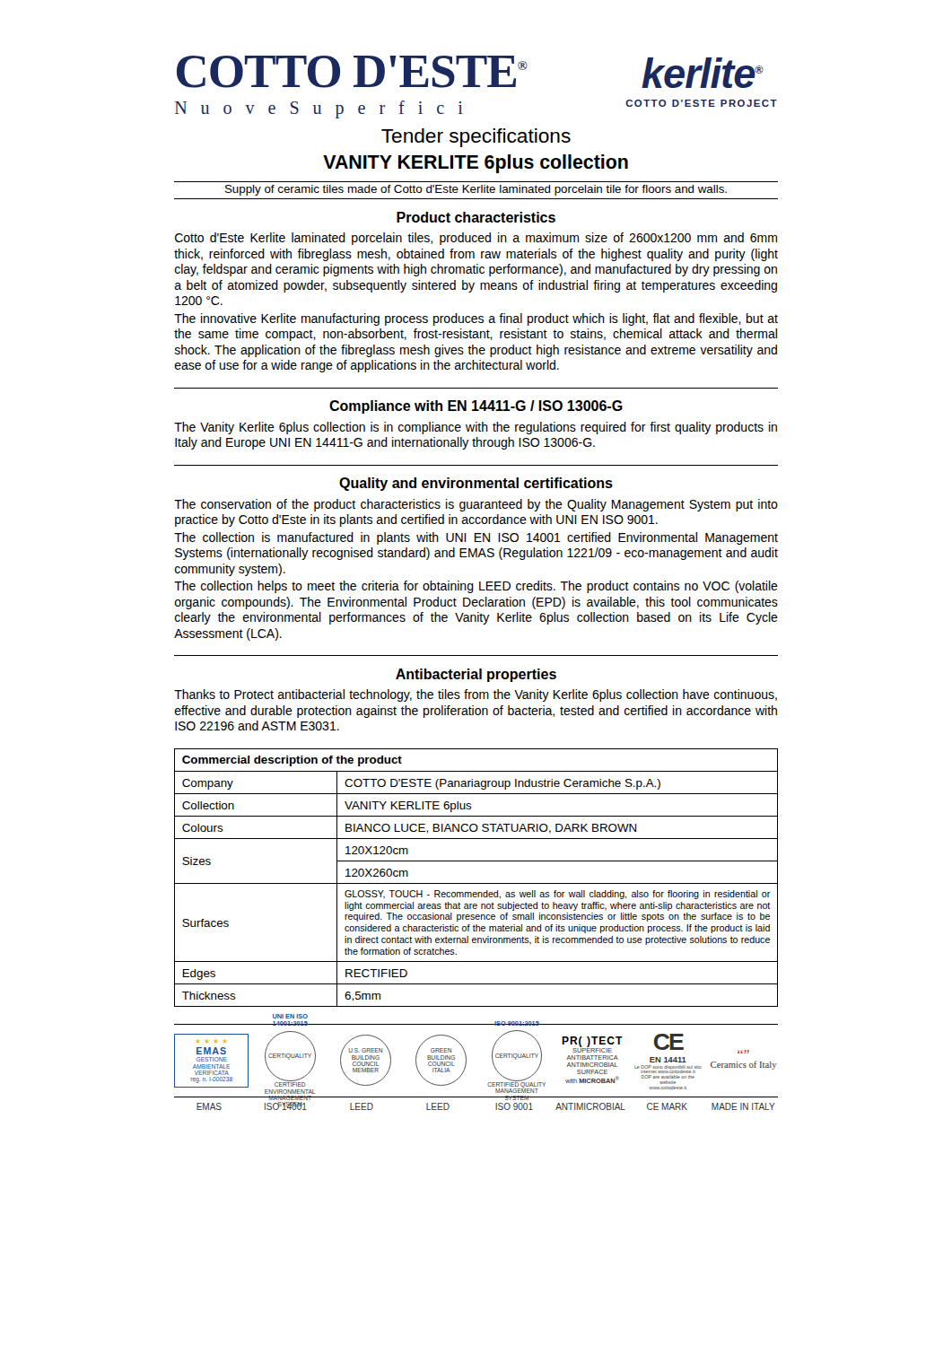COTTO D'ESTE®
N u o v e S u p e r f i c i
kerlite®
COTTO D'ESTE PROJECT
Tender specifications
VANITY KERLITE 6plus collection
Supply of ceramic tiles made of Cotto d'Este Kerlite laminated porcelain tile for floors and walls.
Product characteristics
Cotto d'Este Kerlite laminated porcelain tiles, produced in a maximum size of 2600x1200 mm and 6mm thick, reinforced with fibreglass mesh, obtained from raw materials of the highest quality and purity (light clay, feldspar and ceramic pigments with high chromatic performance), and manufactured by dry pressing on a belt of atomized powder, subsequently sintered by means of industrial firing at temperatures exceeding 1200 °C.
The innovative Kerlite manufacturing process produces a final product which is light, flat and flexible, but at the same time compact, non-absorbent, frost-resistant, resistant to stains, chemical attack and thermal shock. The application of the fibreglass mesh gives the product high resistance and extreme versatility and ease of use for a wide range of applications in the architectural world.
Compliance with EN 14411-G / ISO 13006-G
The Vanity Kerlite 6plus collection is in compliance with the regulations required for first quality products in Italy and Europe UNI EN 14411-G and internationally through ISO 13006-G.
Quality and environmental certifications
The conservation of the product characteristics is guaranteed by the Quality Management System put into practice by Cotto d'Este in its plants and certified in accordance with UNI EN ISO 9001.
The collection is manufactured in plants with UNI EN ISO 14001 certified Environmental Management Systems (internationally recognised standard) and EMAS (Regulation 1221/09 - eco-management and audit community system).
The collection helps to meet the criteria for obtaining LEED credits. The product contains no VOC (volatile organic compounds). The Environmental Product Declaration (EPD) is available, this tool communicates clearly the environmental performances of the Vanity Kerlite 6plus collection based on its Life Cycle Assessment (LCA).
Antibacterial properties
Thanks to Protect antibacterial technology, the tiles from the Vanity Kerlite 6plus collection have continuous, effective and durable protection against the proliferation of bacteria, tested and certified in accordance with ISO 22196 and ASTM E3031.
| Commercial description of the product |
| --- |
| Company | COTTO D'ESTE (Panariagroup Industrie Ceramiche S.p.A.) |
| Collection | VANITY KERLITE 6plus |
| Colours | BIANCO LUCE, BIANCO STATUARIO, DARK BROWN |
| Sizes | 120X120cm |
| 120X260cm |
| Surfaces | GLOSSY, TOUCH - Recommended, as well as for wall cladding, also for flooring in residential or light commercial areas that are not subjected to heavy traffic, where anti-slip characteristics are not required. The occasional presence of small inconsistencies or little spots on the surface is to be considered a characteristic of the material and of its unique production process. If the product is laid in direct contact with external environments, it is recommended to use protective solutions to reduce the formation of scratches. |
| Edges | RECTIFIED |
| Thickness | 6,5mm |
★ ★ ★ ★
EMAS
GESTIONE AMBIENTALE VERIFICATA
reg. n. I-000238
UNI EN ISO 14001:2015
CERTIQUALITY
CERTIFIED ENVIRONMENTAL
MANAGEMENT SYSTEM
U.S. GREEN BUILDING COUNCIL
MEMBER
GREEN BUILDING COUNCIL
ITALIA
ISO 9001:2015
CERTIQUALITY
CERTIFIED QUALITY
MANAGEMENT SYSTEM
PR( )TECT
SUPERFICIE ANTIBATTERICA
ANTIMICROBIAL SURFACE
with MICROBAN®
CE
EN 14411
Le DOP sono disponibili sul sito
internet www.cottodeste.it
DOP are available on the website
www.cottodeste.it
“”
Ceramics of Italy
EMAS
ISO 14001
LEED
LEED
ISO 9001
ANTIMICROBIAL
CE MARK
MADE IN ITALY